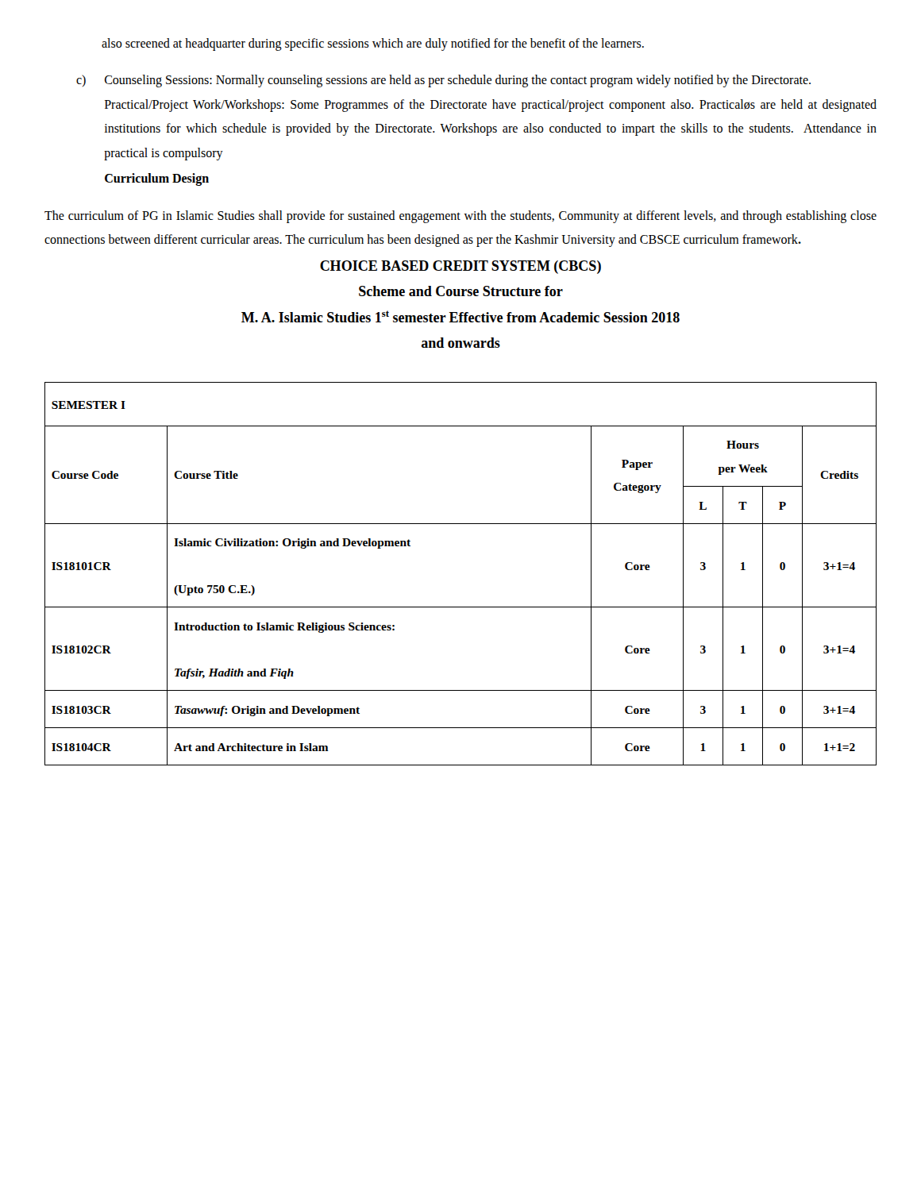also screened at headquarter during specific sessions which are duly notified for the benefit of the learners.
c) Counseling Sessions: Normally counseling sessions are held as per schedule during the contact program widely notified by the Directorate.
Practical/Project Work/Workshops: Some Programmes of the Directorate have practical/project component also. Practicaløs are held at designated institutions for which schedule is provided by the Directorate. Workshops are also conducted to impart the skills to the students. Attendance in practical is compulsory
Curriculum Design
The curriculum of PG in Islamic Studies shall provide for sustained engagement with the students, Community at different levels, and through establishing close connections between different curricular areas. The curriculum has been designed as per the Kashmir University and CBSCE curriculum framework.
CHOICE BASED CREDIT SYSTEM (CBCS)
Scheme and Course Structure for
M. A. Islamic Studies 1st semester Effective from Academic Session 2018
and onwards
| SEMESTER I |
| Course Code | Course Title | Paper Category | Hours per Week | Credits |
| L | T | P |
| IS18101CR | Islamic Civilization: Origin and Development (Upto 750 C.E.) | Core | 3 | 1 | 0 | 3+1=4 |
| IS18102CR | Introduction to Islamic Religious Sciences: Tafsir, Hadith and Fiqh | Core | 3 | 1 | 0 | 3+1=4 |
| IS18103CR | Tasawwuf : Origin and Development | Core | 3 | 1 | 0 | 3+1=4 |
| IS18104CR | Art and Architecture in Islam | Core | 1 | 1 | 0 | 1+1=2 |